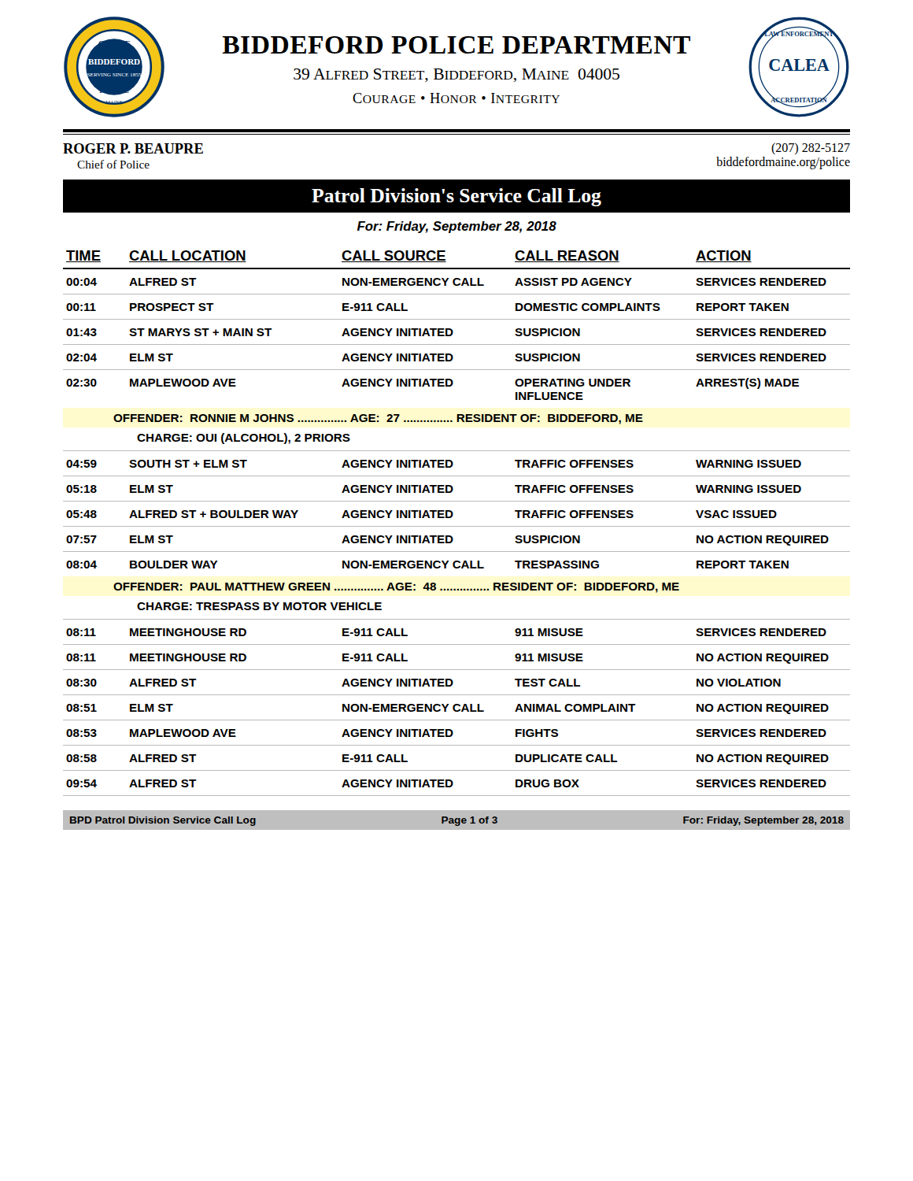BIDDEFORD POLICE DEPARTMENT
39 ALFRED STREET, BIDDEFORD, MAINE 04005
COURAGE • HONOR • INTEGRITY
ROGER P. BEAUPRE
Chief of Police
(207) 282-5127
biddefordmaine.org/police
Patrol Division's Service Call Log
For: Friday, September 28, 2018
| TIME | CALL LOCATION | CALL SOURCE | CALL REASON | ACTION |
| --- | --- | --- | --- | --- |
| 00:04 | ALFRED ST | NON-EMERGENCY CALL | ASSIST PD AGENCY | SERVICES RENDERED |
| 00:11 | PROSPECT ST | E-911 CALL | DOMESTIC COMPLAINTS | REPORT TAKEN |
| 01:43 | ST MARYS ST + MAIN ST | AGENCY INITIATED | SUSPICION | SERVICES RENDERED |
| 02:04 | ELM ST | AGENCY INITIATED | SUSPICION | SERVICES RENDERED |
| 02:30 | MAPLEWOOD AVE | AGENCY INITIATED | OPERATING UNDER INFLUENCE | ARREST(S) MADE |
| OFFENDER: RONNIE M JOHNS ............... AGE: 27 ............... RESIDENT OF: BIDDEFORD, ME |
| CHARGE: OUI (ALCOHOL), 2 PRIORS |
| 04:59 | SOUTH ST + ELM ST | AGENCY INITIATED | TRAFFIC OFFENSES | WARNING ISSUED |
| 05:18 | ELM ST | AGENCY INITIATED | TRAFFIC OFFENSES | WARNING ISSUED |
| 05:48 | ALFRED ST + BOULDER WAY | AGENCY INITIATED | TRAFFIC OFFENSES | VSAC ISSUED |
| 07:57 | ELM ST | AGENCY INITIATED | SUSPICION | NO ACTION REQUIRED |
| 08:04 | BOULDER WAY | NON-EMERGENCY CALL | TRESPASSING | REPORT TAKEN |
| OFFENDER: PAUL MATTHEW GREEN ............... AGE: 48 ............... RESIDENT OF: BIDDEFORD, ME |
| CHARGE: TRESPASS BY MOTOR VEHICLE |
| 08:11 | MEETINGHOUSE RD | E-911 CALL | 911 MISUSE | SERVICES RENDERED |
| 08:11 | MEETINGHOUSE RD | E-911 CALL | 911 MISUSE | NO ACTION REQUIRED |
| 08:30 | ALFRED ST | AGENCY INITIATED | TEST CALL | NO VIOLATION |
| 08:51 | ELM ST | NON-EMERGENCY CALL | ANIMAL COMPLAINT | NO ACTION REQUIRED |
| 08:53 | MAPLEWOOD AVE | AGENCY INITIATED | FIGHTS | SERVICES RENDERED |
| 08:58 | ALFRED ST | E-911 CALL | DUPLICATE CALL | NO ACTION REQUIRED |
| 09:54 | ALFRED ST | AGENCY INITIATED | DRUG BOX | SERVICES RENDERED |
BPD Patrol Division Service Call Log
Page 1 of 3
For: Friday, September 28, 2018